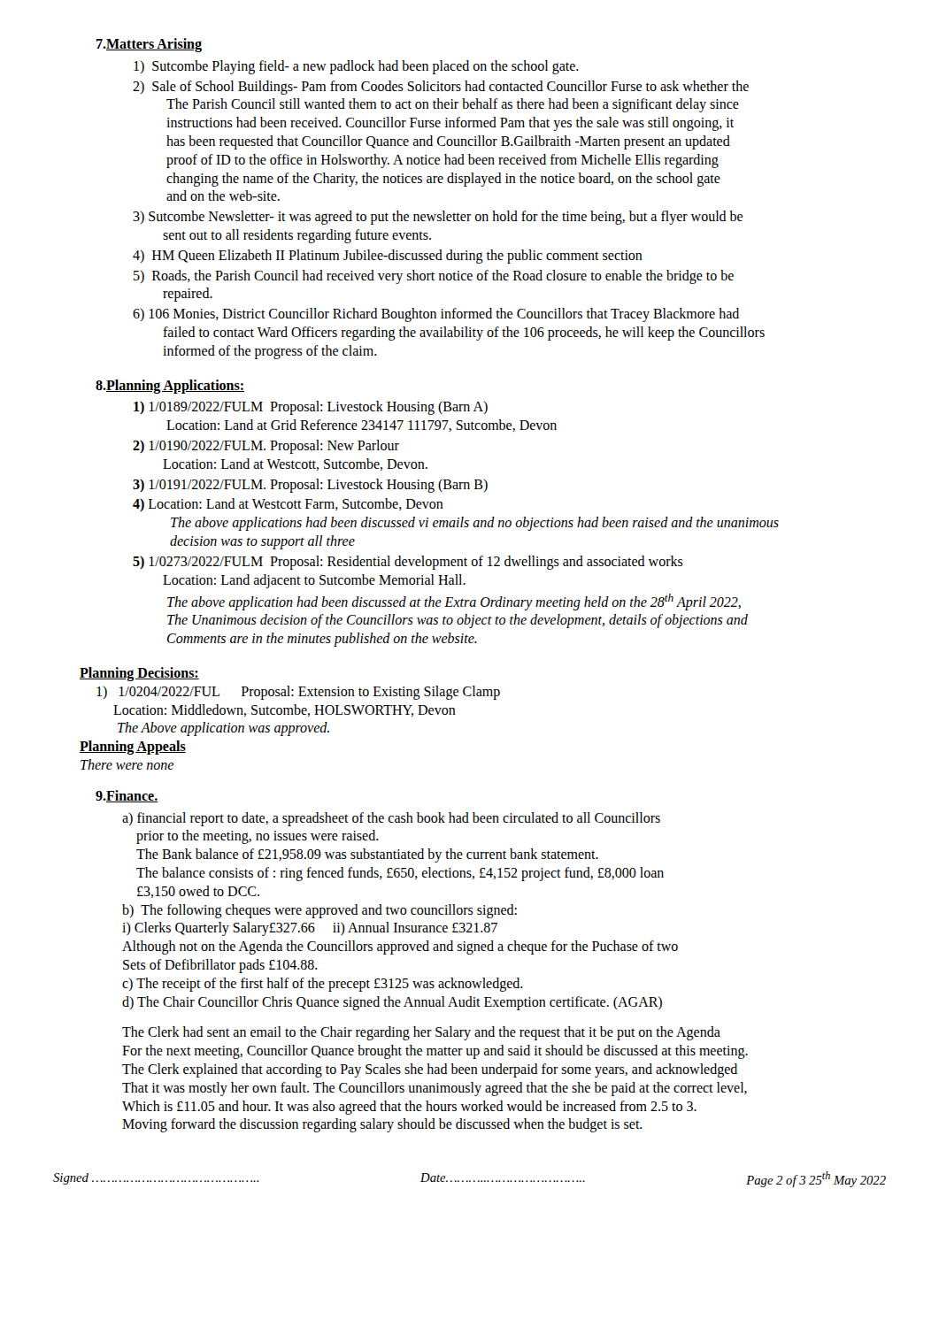| 7. | Matters Arising 1) Sutcombe Playing field- a new padlock had been placed on the school gate. 2) Sale of School Buildings- Pam from Coodes Solicitors had contacted Councillor Furse to ask whether the The Parish Council still wanted them to act on their behalf as there had been a significant delay since instructions had been received. Councillor Furse informed Pam that yes the sale was still ongoing, it has been requested that Councillor Quance and Councillor B.Gailbraith -Marten present an updated proof of ID to the office in Holsworthy. A notice had been received from Michelle Ellis regarding changing the name of the Charity, the notices are displayed in the notice board, on the school gate and on the web-site. 3) Sutcombe Newsletter- it was agreed to put the newsletter on hold for the time being, but a flyer would be sent out to all residents regarding future events. 4) HM Queen Elizabeth II Platinum Jubilee-discussed during the public comment section 5) Roads, the Parish Council had received very short notice of the Road closure to enable the bridge to be repaired. 6) 106 Monies, District Councillor Richard Boughton informed the Councillors that Tracey Blackmore had failed to contact Ward Officers regarding the availability of the 106 proceeds, he will keep the Councillors informed of the progress of the claim. |
| 8. | Planning Applications: 1) 1/0189/2022/FULM Proposal: Livestock Housing (Barn A) Location: Land at Grid Reference 234147 111797, Sutcombe, Devon 2) 1/0190/2022/FULM. Proposal: New Parlour Location: Land at Westcott, Sutcombe, Devon. 3) 1/0191/2022/FULM. Proposal: Livestock Housing (Barn B) 4) Location: Land at Westcott Farm, Sutcombe, Devon The above applications had been discussed vi emails and no objections had been raised and the unanimous decision was to support all three 5) 1/0273/2022/FULM Proposal: Residential development of 12 dwellings and associated works Location: Land adjacent to Sutcombe Memorial Hall. The above application had been discussed at the Extra Ordinary meeting held on the 28 th April 2022, The Unanimous decision of the Councillors was to object to the development, details of objections and Comments are in the minutes published on the website. |
Planning Decisions:
1) 1/0204/2022/FUL Proposal: Extension to Existing Silage Clamp
Location: Middledown, Sutcombe, HOLSWORTHY, Devon
The Above application was approved.
Planning Appeals
There were none
| 9. | Finance. a) financial report to date, a spreadsheet of the cash book had been circulated to all Councillors prior to the meeting, no issues were raised. The Bank balance of £21,958.09 was substantiated by the current bank statement. The balance consists of : ring fenced funds, £650, elections, £4,152 project fund, £8,000 loan £3,150 owed to DCC. b) The following cheques were approved and two councillors signed: i) Clerks Quarterly Salary£327.66 ii) Annual Insurance £321.87 Although not on the Agenda the Councillors approved and signed a cheque for the Puchase of two Sets of Defibrillator pads £104.88. c) The receipt of the first half of the precept £3125 was acknowledged. d) The Chair Councillor Chris Quance signed the Annual Audit Exemption certificate. (AGAR) The Clerk had sent an email to the Chair regarding her Salary and the request that it be put on the Agenda For the next meeting, Councillor Quance brought the matter up and said it should be discussed at this meeting. The Clerk explained that according to Pay Scales she had been underpaid for some years, and acknowledged That it was mostly her own fault. The Councillors unanimously agreed that the she be paid at the correct level, Which is £11.05 and hour. It was also agreed that the hours worked would be increased from 2.5 to 3. Moving forward the discussion regarding salary should be discussed when the budget is set. |
Signed …………………………………….. Date………..…………………….. Page 2 of 3 25th May 2022